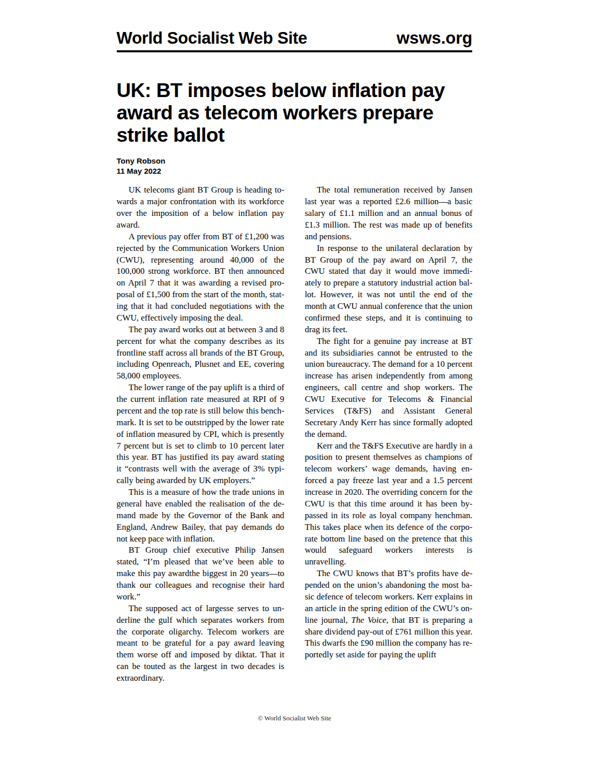World Socialist Web Site wsws.org
UK: BT imposes below inflation pay award as telecom workers prepare strike ballot
Tony Robson 11 May 2022
UK telecoms giant BT Group is heading towards a major confrontation with its workforce over the imposition of a below inflation pay award.
A previous pay offer from BT of £1,200 was rejected by the Communication Workers Union (CWU), representing around 40,000 of the 100,000 strong workforce. BT then announced on April 7 that it was awarding a revised proposal of £1,500 from the start of the month, stating that it had concluded negotiations with the CWU, effectively imposing the deal.
The pay award works out at between 3 and 8 percent for what the company describes as its frontline staff across all brands of the BT Group, including Openreach, Plusnet and EE, covering 58,000 employees.
The lower range of the pay uplift is a third of the current inflation rate measured at RPI of 9 percent and the top rate is still below this benchmark. It is set to be outstripped by the lower rate of inflation measured by CPI, which is presently 7 percent but is set to climb to 10 percent later this year. BT has justified its pay award stating it “contrasts well with the average of 3% typically being awarded by UK employers.”
This is a measure of how the trade unions in general have enabled the realisation of the demand made by the Governor of the Bank and England, Andrew Bailey, that pay demands do not keep pace with inflation.
BT Group chief executive Philip Jansen stated, “I’m pleased that we’ve been able to make this pay awardthe biggest in 20 years—to thank our colleagues and recognise their hard work.”
The supposed act of largesse serves to underline the gulf which separates workers from the corporate oligarchy. Telecom workers are meant to be grateful for a pay award leaving them worse off and imposed by diktat. That it can be touted as the largest in two decades is extraordinary.
The total remuneration received by Jansen last year was a reported £2.6 million—a basic salary of £1.1 million and an annual bonus of £1.3 million. The rest was made up of benefits and pensions.
In response to the unilateral declaration by BT Group of the pay award on April 7, the CWU stated that day it would move immediately to prepare a statutory industrial action ballot. However, it was not until the end of the month at CWU annual conference that the union confirmed these steps, and it is continuing to drag its feet.
The fight for a genuine pay increase at BT and its subsidiaries cannot be entrusted to the union bureaucracy. The demand for a 10 percent increase has arisen independently from among engineers, call centre and shop workers. The CWU Executive for Telecoms & Financial Services (T&FS) and Assistant General Secretary Andy Kerr has since formally adopted the demand.
Kerr and the T&FS Executive are hardly in a position to present themselves as champions of telecom workers’ wage demands, having enforced a pay freeze last year and a 1.5 percent increase in 2020. The overriding concern for the CWU is that this time around it has been bypassed in its role as loyal company henchman. This takes place when its defence of the corporate bottom line based on the pretence that this would safeguard workers interests is unravelling.
The CWU knows that BT’s profits have depended on the union’s abandoning the most basic defence of telecom workers. Kerr explains in an article in the spring edition of the CWU’s on-line journal, The Voice, that BT is preparing a share dividend pay-out of £761 million this year. This dwarfs the £90 million the company has reportedly set aside for paying the uplift
© World Socialist Web Site